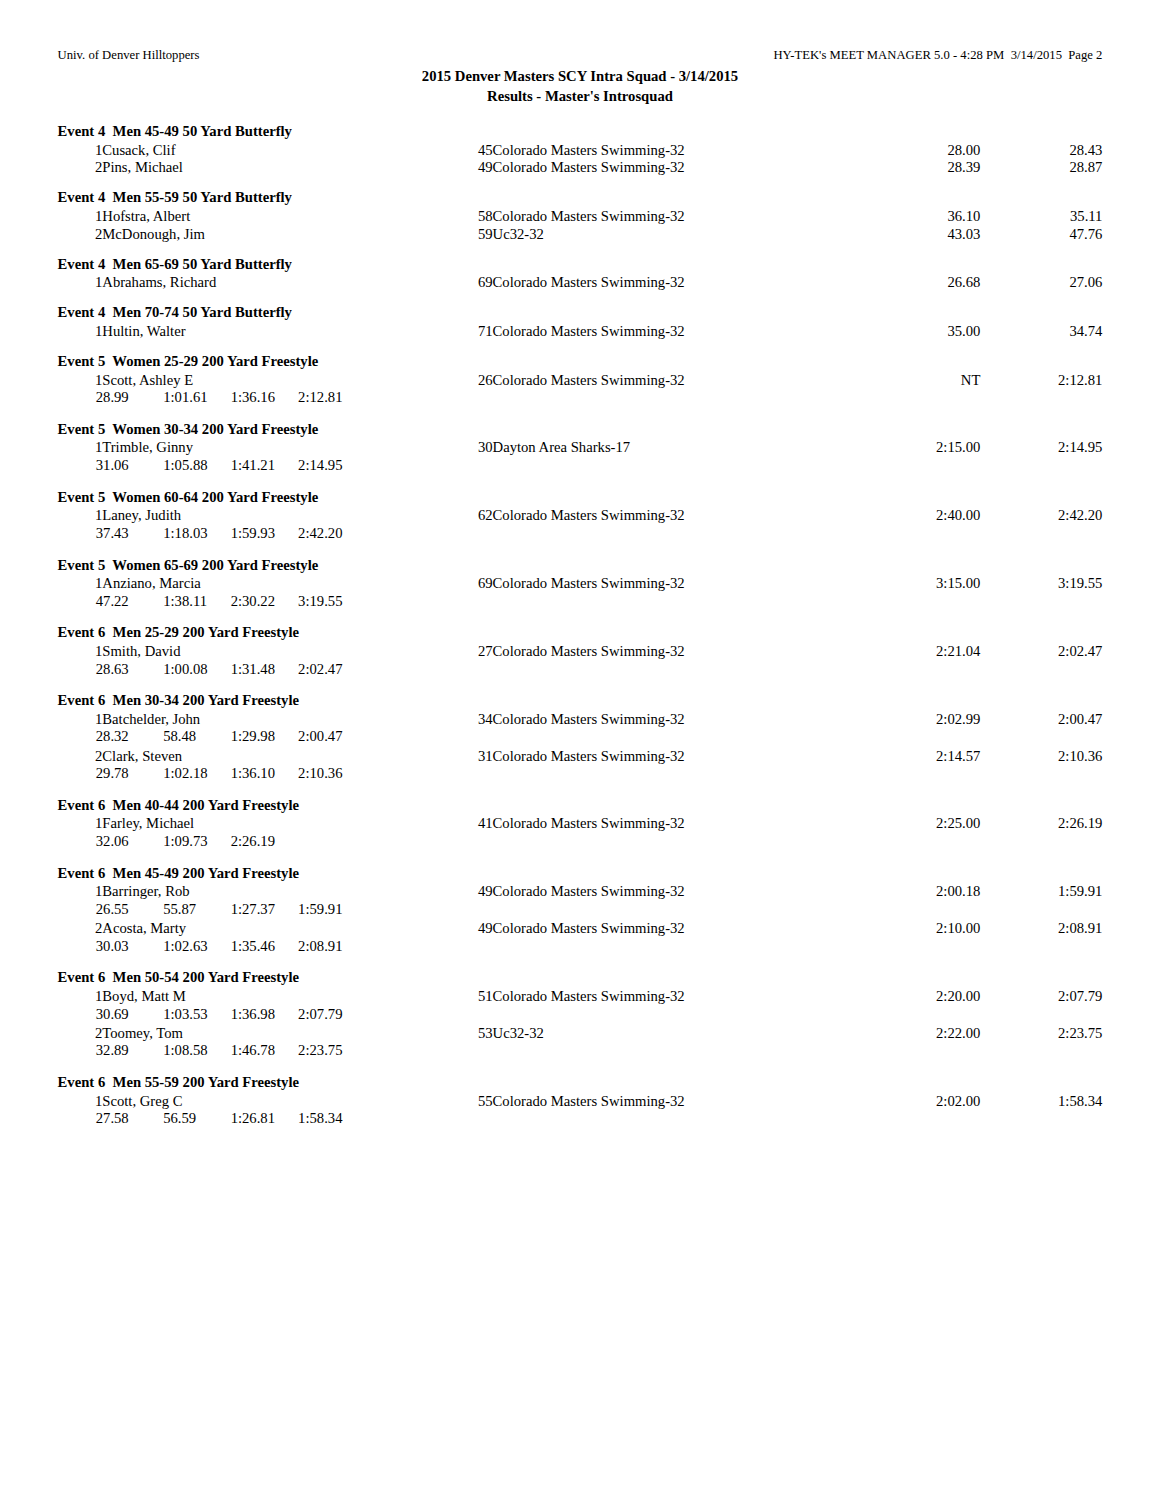Univ. of Denver Hilltoppers
HY-TEK's MEET MANAGER 5.0 - 4:28 PM 3/14/2015 Page 2
2015 Denver Masters SCY Intra Squad - 3/14/2015
Results - Master's Introsquad
Event 4 Men 45-49 50 Yard Butterfly
| 1 | Cusack, Clif | 45 | Colorado Masters Swimming-32 | 28.00 | 28.43 |
| 2 | Pins, Michael | 49 | Colorado Masters Swimming-32 | 28.39 | 28.87 |
Event 4 Men 55-59 50 Yard Butterfly
| 1 | Hofstra, Albert | 58 | Colorado Masters Swimming-32 | 36.10 | 35.11 |
| 2 | McDonough, Jim | 59 | Uc32-32 | 43.03 | 47.76 |
Event 4 Men 65-69 50 Yard Butterfly
| 1 | Abrahams, Richard | 69 | Colorado Masters Swimming-32 | 26.68 | 27.06 |
Event 4 Men 70-74 50 Yard Butterfly
| 1 | Hultin, Walter | 71 | Colorado Masters Swimming-32 | 35.00 | 34.74 |
Event 5 Women 25-29 200 Yard Freestyle
| 1 | Scott, Ashley E | 26 | Colorado Masters Swimming-32 | NT | 2:12.81 |
| 28.99 1:01.61 1:36.16 2:12.81 |
Event 5 Women 30-34 200 Yard Freestyle
| 1 | Trimble, Ginny | 30 | Dayton Area Sharks-17 | 2:15.00 | 2:14.95 |
| 31.06 1:05.88 1:41.21 2:14.95 |
Event 5 Women 60-64 200 Yard Freestyle
| 1 | Laney, Judith | 62 | Colorado Masters Swimming-32 | 2:40.00 | 2:42.20 |
| 37.43 1:18.03 1:59.93 2:42.20 |
Event 5 Women 65-69 200 Yard Freestyle
| 1 | Anziano, Marcia | 69 | Colorado Masters Swimming-32 | 3:15.00 | 3:19.55 |
| 47.22 1:38.11 2:30.22 3:19.55 |
Event 6 Men 25-29 200 Yard Freestyle
| 1 | Smith, David | 27 | Colorado Masters Swimming-32 | 2:21.04 | 2:02.47 |
| 28.63 1:00.08 1:31.48 2:02.47 |
Event 6 Men 30-34 200 Yard Freestyle
| 1 | Batchelder, John | 34 | Colorado Masters Swimming-32 | 2:02.99 | 2:00.47 |
| 28.32 58.48 1:29.98 2:00.47 |
| 2 | Clark, Steven | 31 | Colorado Masters Swimming-32 | 2:14.57 | 2:10.36 |
| 29.78 1:02.18 1:36.10 2:10.36 |
Event 6 Men 40-44 200 Yard Freestyle
| 1 | Farley, Michael | 41 | Colorado Masters Swimming-32 | 2:25.00 | 2:26.19 |
| 32.06 1:09.73 2:26.19 |
Event 6 Men 45-49 200 Yard Freestyle
| 1 | Barringer, Rob | 49 | Colorado Masters Swimming-32 | 2:00.18 | 1:59.91 |
| 26.55 55.87 1:27.37 1:59.91 |
| 2 | Acosta, Marty | 49 | Colorado Masters Swimming-32 | 2:10.00 | 2:08.91 |
| 30.03 1:02.63 1:35.46 2:08.91 |
Event 6 Men 50-54 200 Yard Freestyle
| 1 | Boyd, Matt M | 51 | Colorado Masters Swimming-32 | 2:20.00 | 2:07.79 |
| 30.69 1:03.53 1:36.98 2:07.79 |
| 2 | Toomey, Tom | 53 | Uc32-32 | 2:22.00 | 2:23.75 |
| 32.89 1:08.58 1:46.78 2:23.75 |
Event 6 Men 55-59 200 Yard Freestyle
| 1 | Scott, Greg C | 55 | Colorado Masters Swimming-32 | 2:02.00 | 1:58.34 |
| 27.58 56.59 1:26.81 1:58.34 |